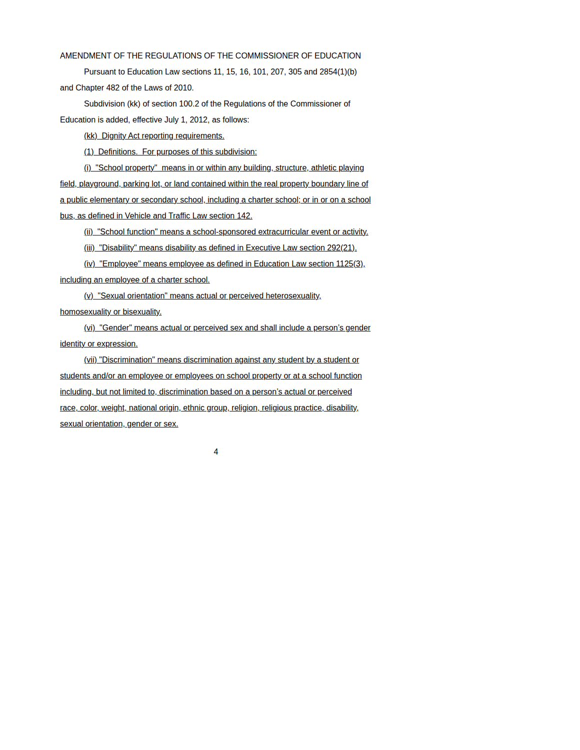AMENDMENT OF THE REGULATIONS OF THE COMMISSIONER OF EDUCATION
Pursuant to Education Law sections 11, 15, 16, 101, 207, 305 and 2854(1)(b) and Chapter 482 of the Laws of 2010.
Subdivision (kk) of section 100.2 of the Regulations of the Commissioner of Education is added, effective July 1, 2012, as follows:
(kk) Dignity Act reporting requirements.
(1) Definitions. For purposes of this subdivision:
(i) "School property" means in or within any building, structure, athletic playing field, playground, parking lot, or land contained within the real property boundary line of a public elementary or secondary school, including a charter school; or in or on a school bus, as defined in Vehicle and Traffic Law section 142.
(ii) "School function" means a school-sponsored extracurricular event or activity.
(iii) "Disability" means disability as defined in Executive Law section 292(21).
(iv) "Employee" means employee as defined in Education Law section 1125(3), including an employee of a charter school.
(v) "Sexual orientation" means actual or perceived heterosexuality, homosexuality or bisexuality.
(vi) "Gender" means actual or perceived sex and shall include a person’s gender identity or expression.
(vii) "Discrimination" means discrimination against any student by a student or students and/or an employee or employees on school property or at a school function including, but not limited to, discrimination based on a person’s actual or perceived race, color, weight, national origin, ethnic group, religion, religious practice, disability, sexual orientation, gender or sex.
4